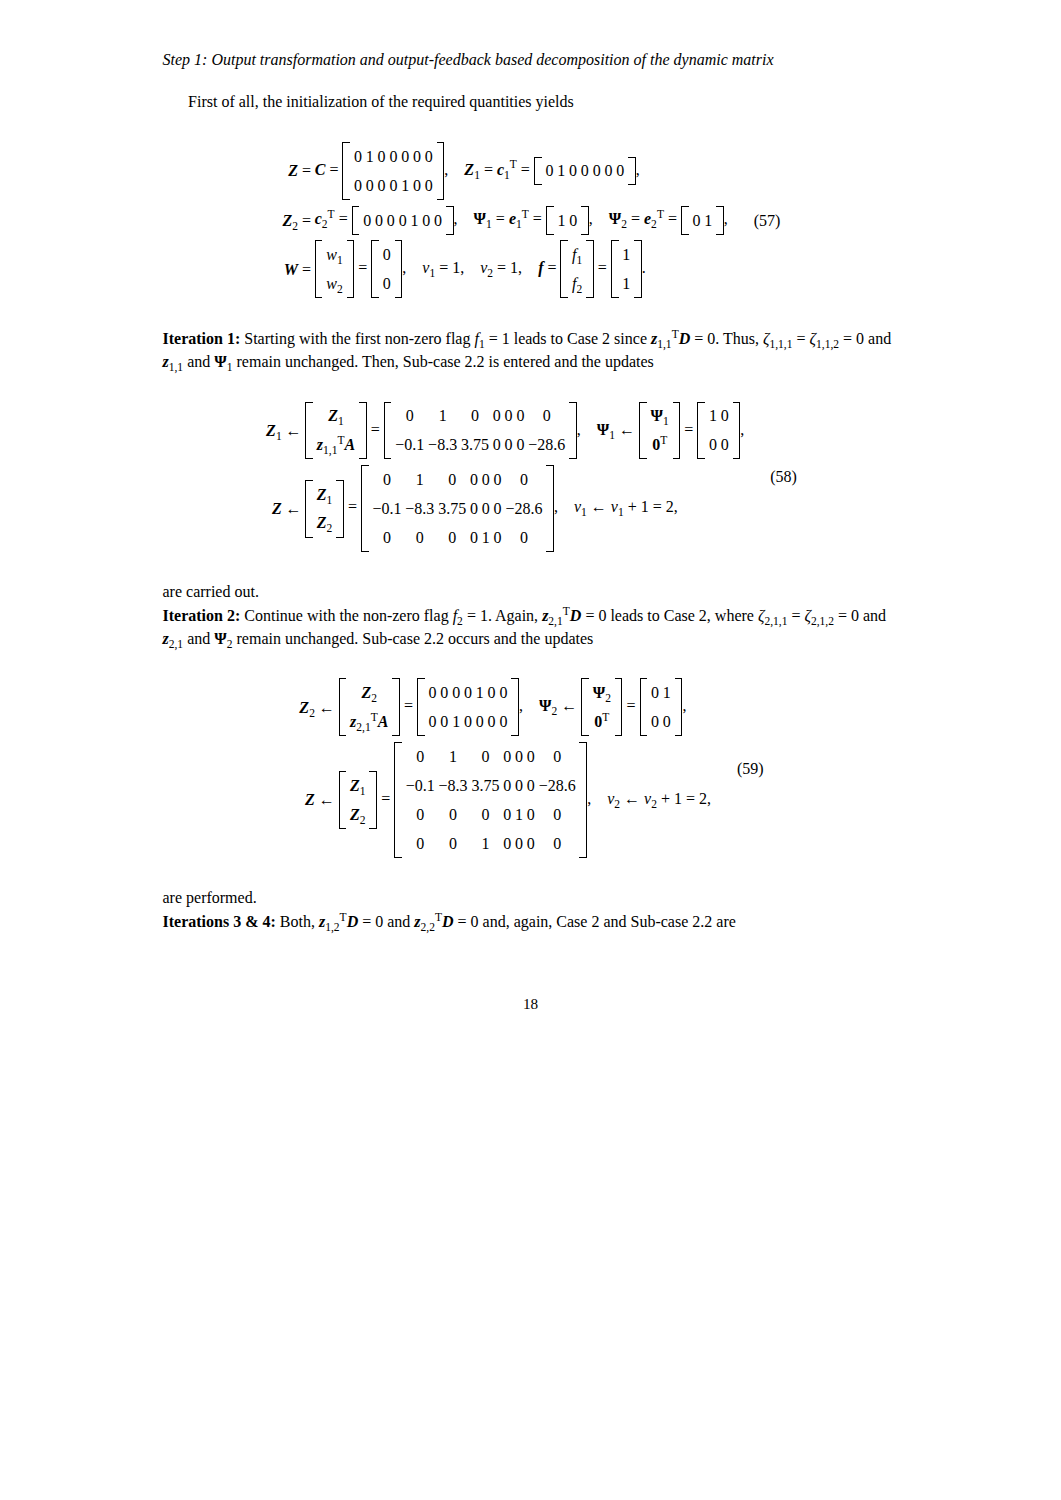Step 1: Output transformation and output-feedback based decomposition of the dynamic matrix
First of all, the initialization of the required quantities yields
| Z | = | C = / 0 / 1 / 0 / 0 / 0 / 0 / 0 / / 0 / 0 / 0 / 0 / 1 / 0 / 0 / , Z 1 = c 1 T = / 0 / 1 / 0 / 0 / 0 / 0 / 0 / , |
| Z 2 | = | c 2 T = / 0 / 0 / 0 / 0 / 1 / 0 / 0 / , Ψ 1 = e 1 T = / 1 / 0 / , Ψ 2 = e 2 T = / 0 / 1 / , |
| W | = | / w 1 / / w 2 / = / 0 / / 0 / , ν 1 = 1, ν 2 = 1, f = / f 1 / / f 2 / = / 1 / / 1 / . |
(57)
Iteration 1: Starting with the first non-zero flag f1 = 1 leads to Case 2 since z1,1TD = 0. Thus, ζ1,1,1 = ζ1,1,2 = 0 and z1,1 and Ψ1 remain unchanged. Then, Sub-case 2.2 is entered and the updates
| Z 1 | ← | / Z 1 / / z 1,1 T A / = / 0 / 1 / 0 / 0 / 0 / 0 / 0 / / −0.1 / −8.3 / 3.75 / 0 / 0 / 0 / −28.6 / , Ψ 1 ← / Ψ 1 / / 0 T / = / 1 / 0 / / 0 / 0 / , |
| Z | ← | / Z 1 / / Z 2 / = / 0 / 1 / 0 / 0 / 0 / 0 / 0 / / −0.1 / −8.3 / 3.75 / 0 / 0 / 0 / −28.6 / / 0 / 0 / 0 / 0 / 1 / 0 / 0 / , ν 1 ← ν 1 + 1 = 2, |
(58)
are carried out.
Iteration 2: Continue with the non-zero flag f2 = 1. Again, z2,1TD = 0 leads to Case 2, where ζ2,1,1 = ζ2,1,2 = 0 and z2,1 and Ψ2 remain unchanged. Sub-case 2.2 occurs and the updates
| Z 2 | ← | / Z 2 / / z 2,1 T A / = / 0 / 0 / 0 / 0 / 1 / 0 / 0 / / 0 / 0 / 1 / 0 / 0 / 0 / 0 / , Ψ 2 ← / Ψ 2 / / 0 T / = / 0 / 1 / / 0 / 0 / , |
| Z | ← | / Z 1 / / Z 2 / = / 0 / 1 / 0 / 0 / 0 / 0 / 0 / / −0.1 / −8.3 / 3.75 / 0 / 0 / 0 / −28.6 / / 0 / 0 / 0 / 0 / 1 / 0 / 0 / / 0 / 0 / 1 / 0 / 0 / 0 / 0 / , ν 2 ← ν 2 + 1 = 2, |
(59)
are performed.
Iterations 3 & 4: Both, z1,2TD = 0 and z2,2TD = 0 and, again, Case 2 and Sub-case 2.2 are
18